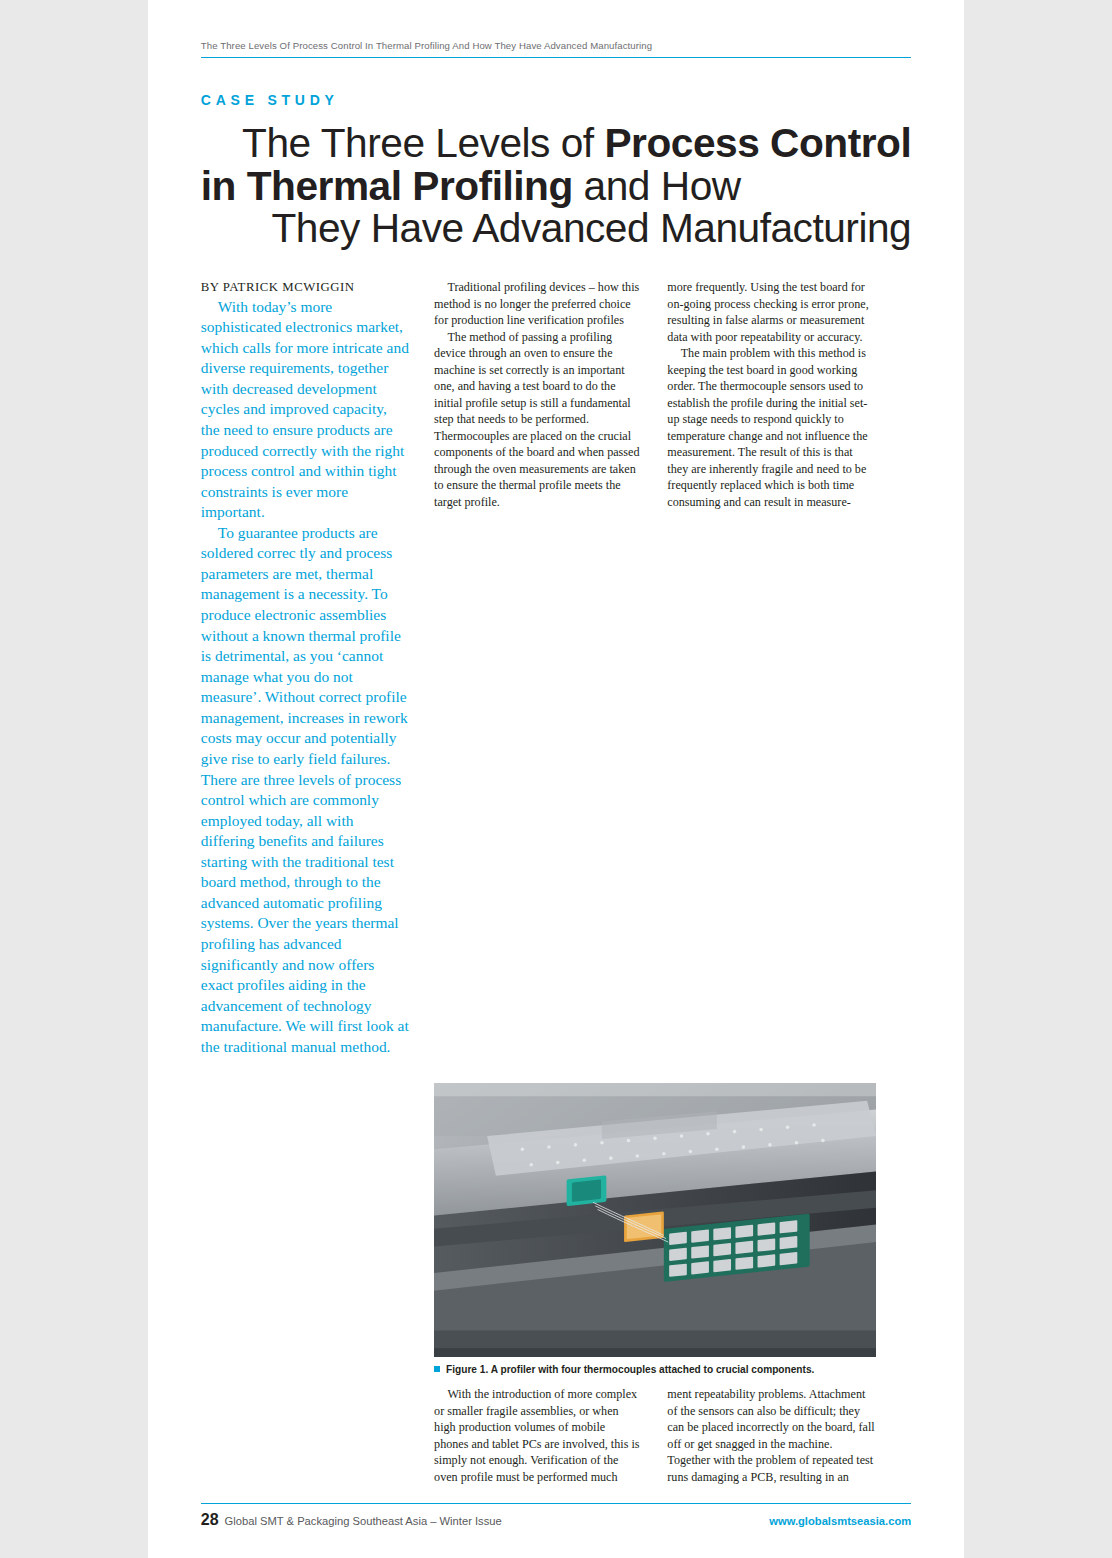The Three Levels Of Process Control In Thermal Profiling And How They Have Advanced Manufacturing
CASE STUDY
The Three Levels of Process Control in Thermal Profiling and How They Have Advanced Manufacturing
BY PATRICK MCWIGGIN
With today’s more sophisticated electronics market, which calls for more intricate and diverse requirements, together with decreased development cycles and improved capacity, the need to ensure products are produced correctly with the right process control and within tight constraints is ever more important.
To guarantee products are soldered correc tly and process parameters are met, thermal management is a necessity. To produce electronic assemblies without a known thermal profile is detrimental, as you ‘cannot manage what you do not measure’. Without correct profile management, increases in rework costs may occur and potentially give rise to early field failures. There are three levels of process control which are commonly employed today, all with differing benefits and failures starting with the traditional test board method, through to the advanced automatic profiling systems. Over the years thermal profiling has advanced significantly and now offers exact profiles aiding in the advancement of technology manufacture. We will first look at the traditional manual method.
Traditional profiling devices – how this method is no longer the preferred choice for production line verification profiles
The method of passing a profiling device through an oven to ensure the machine is set correctly is an important one, and having a test board to do the initial profile setup is still a fundamental step that needs to be performed. Thermocouples are placed on the crucial components of the board and when passed through the oven measurements are taken to ensure the thermal profile meets the target profile.
more frequently. Using the test board for on-going process checking is error prone, resulting in false alarms or measurement data with poor repeatability or accuracy.
The main problem with this method is keeping the test board in good working order. The thermocouple sensors used to establish the profile during the initial set-up stage needs to respond quickly to temperature change and not influence the measurement. The result of this is that they are inherently fragile and need to be frequently replaced which is both time consuming and can result in measure-
Figure 1. A profiler with four thermocouples attached to crucial components.
With the introduction of more complex or smaller fragile assemblies, or when high production volumes of mobile phones and tablet PCs are involved, this is simply not enough. Verification of the oven profile must be performed much
ment repeatability problems. Attachment of the sensors can also be difficult; they can be placed incorrectly on the board, fall off or get snagged in the machine. Together with the problem of repeated test runs damaging a PCB, resulting in an
28 Global SMT & Packaging Southeast Asia – Winter Issue
www.globalsmtseasia.com